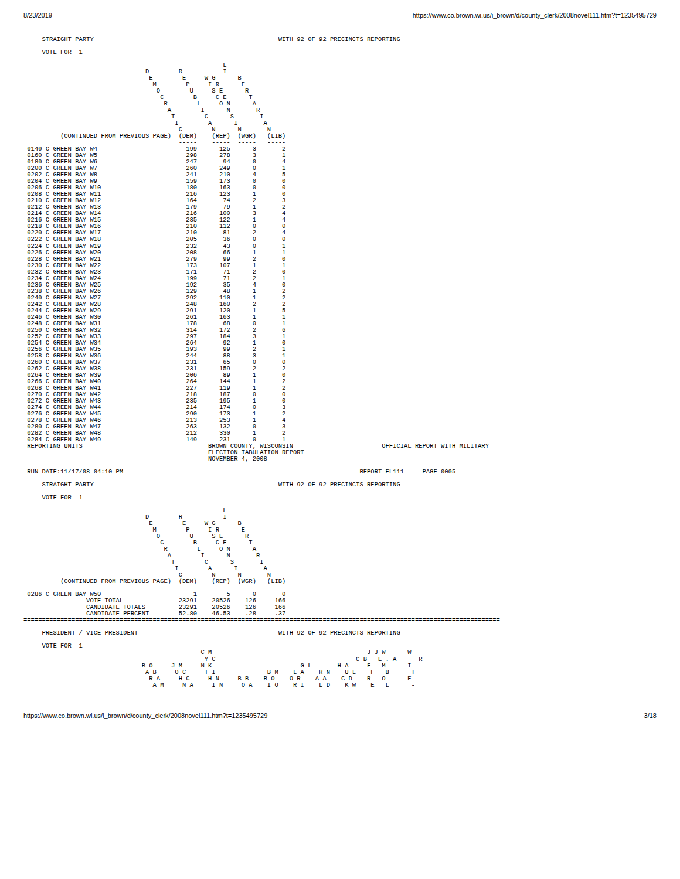8/23/2019 https://www.co.brown.wi.us/i_brown/d/county_clerk/2008novel111.htm?t=1235495729
     STRAIGHT PARTY                                                  WITH 92 OF 92 PRECINCTS REPORTING

     VOTE FOR  1

                                                      L
                                 D        R           I
                                  E        E     W G      B
                                   M        P     I R      E
                                    O        U     S E      R
                                     C        B     C E      T
                                      R        L     O N      A
                                       A        I      N       R
                                        T        C      S       I
                                         I        A      I       A
                                          C        N      N       N
          (CONTINUED FROM PREVIOUS PAGE)  (DEM)    (REP)  (WGR)   (LIB)
                                          -----    -----  -----   -----
 0140 C GREEN BAY W4                        199      125      3       2
 0160 C GREEN BAY W5                        298      278      3       1
 0180 C GREEN BAY W6                        247       94      0       4
 0200 C GREEN BAY W7                        260      249      0       1
 0202 C GREEN BAY W8                        241      210      4       5
 0204 C GREEN BAY W9                        159      173      0       0
 0206 C GREEN BAY W10                       180      163      0       0
 0208 C GREEN BAY W11                       216      123      1       0
 0210 C GREEN BAY W12                       164       74      2       3
 0212 C GREEN BAY W13                       179       79      1       2
 0214 C GREEN BAY W14                       216      100      3       4
 0216 C GREEN BAY W15                       285      122      1       4
 0218 C GREEN BAY W16                       210      112      0       0
 0220 C GREEN BAY W17                       210       81      2       4
 0222 C GREEN BAY W18                       205       36      0       0
 0224 C GREEN BAY W19                       232       43      0       1
 0226 C GREEN BAY W20                       208       66      1       1
 0228 C GREEN BAY W21                       279       99      2       0
 0230 C GREEN BAY W22                       173      107      1       1
 0232 C GREEN BAY W23                       171       71      2       0
 0234 C GREEN BAY W24                       199       71      2       1
 0236 C GREEN BAY W25                       192       35      4       0
 0238 C GREEN BAY W26                       129       48      1       2
 0240 C GREEN BAY W27                       292      110      1       2
 0242 C GREEN BAY W28                       248      160      2       2
 0244 C GREEN BAY W29                       291      120      1       5
 0246 C GREEN BAY W30                       261      163      1       1
 0248 C GREEN BAY W31                       178       68      0       1
 0250 C GREEN BAY W32                       314      172      2       6
 0252 C GREEN BAY W33                       297      184      3       1
 0254 C GREEN BAY W34                       264       92      1       0
 0256 C GREEN BAY W35                       193       99      2       1
 0258 C GREEN BAY W36                       244       88      3       1
 0260 C GREEN BAY W37                       231       65      0       0
 0262 C GREEN BAY W38                       231      159      2       2
 0264 C GREEN BAY W39                       206       89      1       0
 0266 C GREEN BAY W40                       264      144      1       2
 0268 C GREEN BAY W41                       227      119      1       2
 0270 C GREEN BAY W42                       218      187      0       0
 0272 C GREEN BAY W43                       235      195      1       0
 0274 C GREEN BAY W44                       214      174      0       3
 0276 C GREEN BAY W45                       290      173      1       2
 0278 C GREEN BAY W46                       213      253      1       4
 0280 C GREEN BAY W47                       263      132      0       3
 0282 C GREEN BAY W48                       212      330      1       2
 0284 C GREEN BAY W49                       149      231      0       1
 REPORTING UNITS                                  BROWN COUNTY, WISCONSIN                        OFFICIAL REPORT WITH MILITARY
                                                  ELECTION TABULATION REPORT
                                                  NOVEMBER 4, 2008

 RUN DATE:11/17/08 04:10 PM                                                                REPORT-EL111     PAGE 0005

     STRAIGHT PARTY                                                  WITH 92 OF 92 PRECINCTS REPORTING

     VOTE FOR  1

                                                      L
                                 D        R           I
                                  E        E     W G      B
                                   M        P     I R      E
                                    O        U     S E      R
                                     C        B     C E      T
                                      R        L     O N      A
                                       A        I      N       R
                                        T        C      S       I
                                         I        A      I       A
                                          C        N      N       N
          (CONTINUED FROM PREVIOUS PAGE)  (DEM)    (REP)  (WGR)   (LIB)
                                          -----    -----  -----   -----
 0286 C GREEN BAY W50                         1        5      0       0
                 VOTE TOTAL               23291    20526    126     166
                 CANDIDATE TOTALS         23291    20526    126     166
                 CANDIDATE PERCENT        52.80    46.53    .28     .37
=================================================================================================================================

     PRESIDENT / VICE PRESIDENT                                      WITH 92 OF 92 PRECINCTS REPORTING

     VOTE FOR  1
                                                C M                                          J J W      W
                                                 Y C                                      C B   E . A      R
                                B O     J M     N K                        G L       H A     F   M      I
                                 A B     O C     T I              B M    L A    R N    U L    F   B      T
                                  R A     H C     H N     B B    R O    O R    A A    C D    R   O      E
                                   A M     N A     I N     O A    I O    R I    L D    K W    E   L      -
https://www.co.brown.wi.us/i_brown/d/county_clerk/2008novel111.htm?t=1235495729 3/18